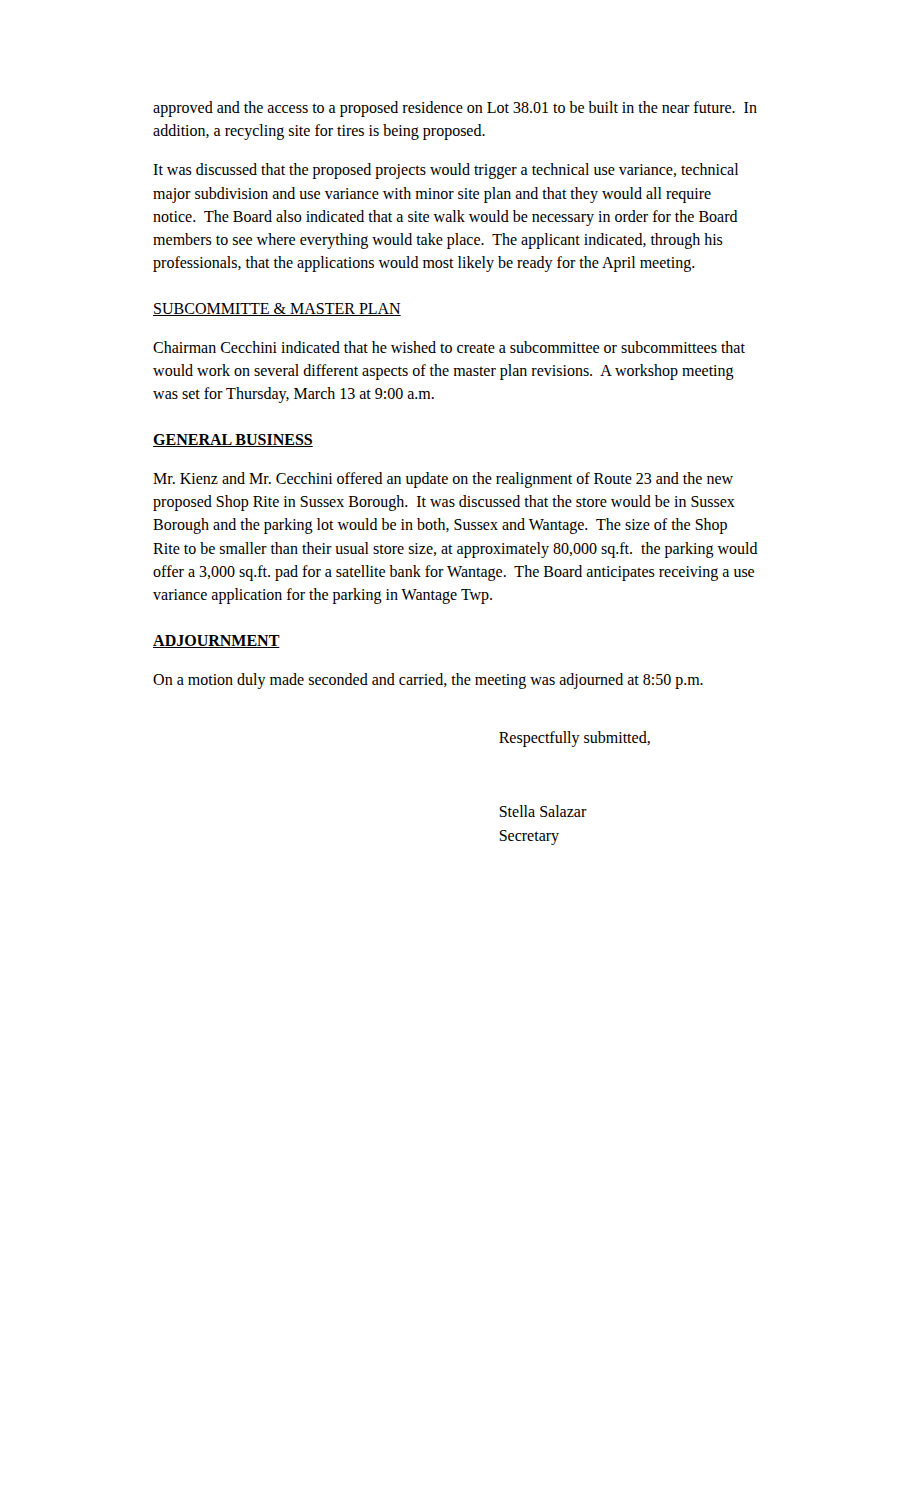approved and the access to a proposed residence on Lot 38.01 to be built in the near future. In addition, a recycling site for tires is being proposed.
It was discussed that the proposed projects would trigger a technical use variance, technical major subdivision and use variance with minor site plan and that they would all require notice. The Board also indicated that a site walk would be necessary in order for the Board members to see where everything would take place. The applicant indicated, through his professionals, that the applications would most likely be ready for the April meeting.
SUBCOMMITTE & MASTER PLAN
Chairman Cecchini indicated that he wished to create a subcommittee or subcommittees that would work on several different aspects of the master plan revisions. A workshop meeting was set for Thursday, March 13 at 9:00 a.m.
GENERAL BUSINESS
Mr. Kienz and Mr. Cecchini offered an update on the realignment of Route 23 and the new proposed Shop Rite in Sussex Borough. It was discussed that the store would be in Sussex Borough and the parking lot would be in both, Sussex and Wantage. The size of the Shop Rite to be smaller than their usual store size, at approximately 80,000 sq.ft. the parking would offer a 3,000 sq.ft. pad for a satellite bank for Wantage. The Board anticipates receiving a use variance application for the parking in Wantage Twp.
ADJOURNMENT
On a motion duly made seconded and carried, the meeting was adjourned at 8:50 p.m.
Respectfully submitted,
Stella Salazar
Secretary